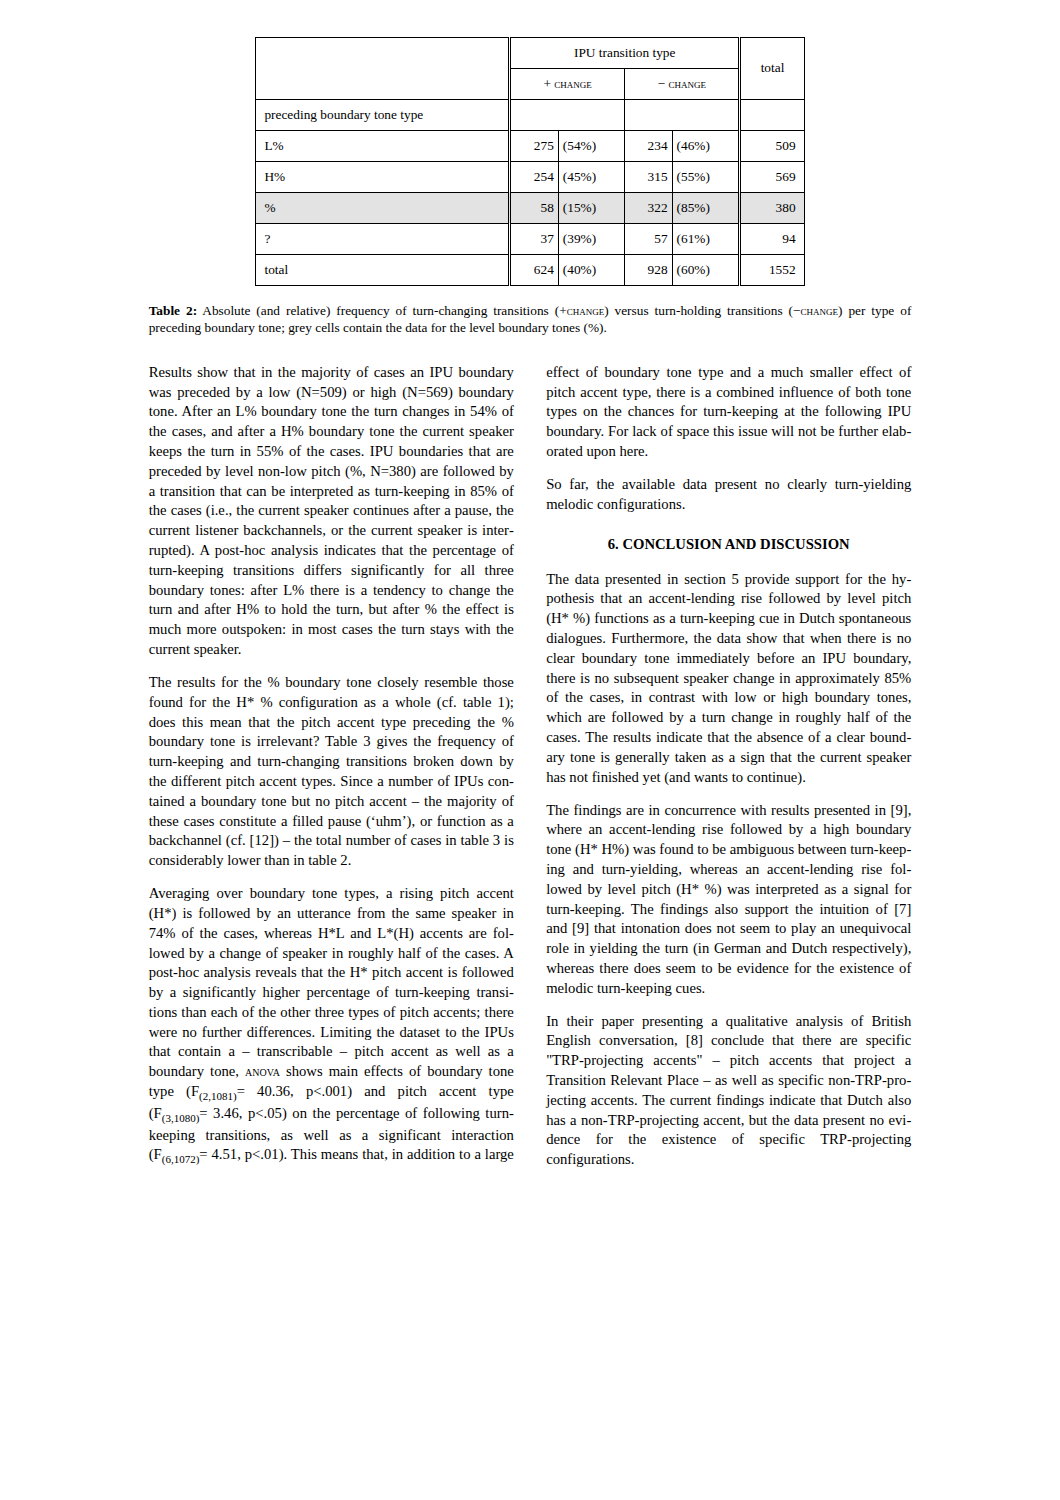| | IPU transition type | total |
| --- | --- | --- |
| + change | − change |
| preceding boundary tone type | | | |
| L% | 275 | (54%) | 234 | (46%) | 509 |
| H% | 254 | (45%) | 315 | (55%) | 569 |
| % | 58 | (15%) | 322 | (85%) | 380 |
| ? | 37 | (39%) | 57 | (61%) | 94 |
| total | 624 | (40%) | 928 | (60%) | 1552 |
Table 2: Absolute (and relative) frequency of turn-changing transitions (+change) versus turn-holding transitions (−change) per type of preceding boundary tone; grey cells contain the data for the level boundary tones (%).
Results show that in the majority of cases an IPU boundary was preceded by a low (N=509) or high (N=569) boundary tone. After an L% boundary tone the turn changes in 54% of the cases, and after a H% boundary tone the current speaker keeps the turn in 55% of the cases. IPU boundaries that are preceded by level non-low pitch (%, N=380) are followed by a transition that can be interpreted as turn-keeping in 85% of the cases (i.e., the current speaker continues after a pause, the current listener backchannels, or the current speaker is interrupted). A post-hoc analysis indicates that the percentage of turn-keeping transitions differs significantly for all three boundary tones: after L% there is a tendency to change the turn and after H% to hold the turn, but after % the effect is much more outspoken: in most cases the turn stays with the current speaker.
The results for the % boundary tone closely resemble those found for the H* % configuration as a whole (cf. table 1); does this mean that the pitch accent type preceding the % boundary tone is irrelevant? Table 3 gives the frequency of turn-keeping and turn-changing transitions broken down by the different pitch accent types. Since a number of IPUs contained a boundary tone but no pitch accent – the majority of these cases constitute a filled pause (‘uhm’), or function as a backchannel (cf. [12]) – the total number of cases in table 3 is considerably lower than in table 2.
Averaging over boundary tone types, a rising pitch accent (H*) is followed by an utterance from the same speaker in 74% of the cases, whereas H*L and L*(H) accents are followed by a change of speaker in roughly half of the cases. A post-hoc analysis reveals that the H* pitch accent is followed by a significantly higher percentage of turn-keeping transitions than each of the other three types of pitch accents; there were no further differences. Limiting the dataset to the IPUs that contain a – transcribable – pitch accent as well as a boundary tone, anova shows main effects of boundary tone type (F(2,1081)= 40.36, p<.001) and pitch accent type (F(3,1080)= 3.46, p<.05) on the percentage of following turn-keeping transitions, as well as a significant interaction (F(6,1072)= 4.51, p<.01). This means that, in addition to a large effect of boundary tone type and a much smaller effect of pitch accent type, there is a combined influence of both tone types on the chances for turn-keeping at the following IPU boundary. For lack of space this issue will not be further elaborated upon here.
So far, the available data present no clearly turn-yielding melodic configurations.
6. CONCLUSION AND DISCUSSION
The data presented in section 5 provide support for the hypothesis that an accent-lending rise followed by level pitch (H* %) functions as a turn-keeping cue in Dutch spontaneous dialogues. Furthermore, the data show that when there is no clear boundary tone immediately before an IPU boundary, there is no subsequent speaker change in approximately 85% of the cases, in contrast with low or high boundary tones, which are followed by a turn change in roughly half of the cases. The results indicate that the absence of a clear boundary tone is generally taken as a sign that the current speaker has not finished yet (and wants to continue).
The findings are in concurrence with results presented in [9], where an accent-lending rise followed by a high boundary tone (H* H%) was found to be ambiguous between turn-keeping and turn-yielding, whereas an accent-lending rise followed by level pitch (H* %) was interpreted as a signal for turn-keeping. The findings also support the intuition of [7] and [9] that intonation does not seem to play an unequivocal role in yielding the turn (in German and Dutch respectively), whereas there does seem to be evidence for the existence of melodic turn-keeping cues.
In their paper presenting a qualitative analysis of British English conversation, [8] conclude that there are specific "TRP-projecting accents" – pitch accents that project a Transition Relevant Place – as well as specific non-TRP-projecting accents. The current findings indicate that Dutch also has a non-TRP-projecting accent, but the data present no evidence for the existence of specific TRP-projecting configurations.